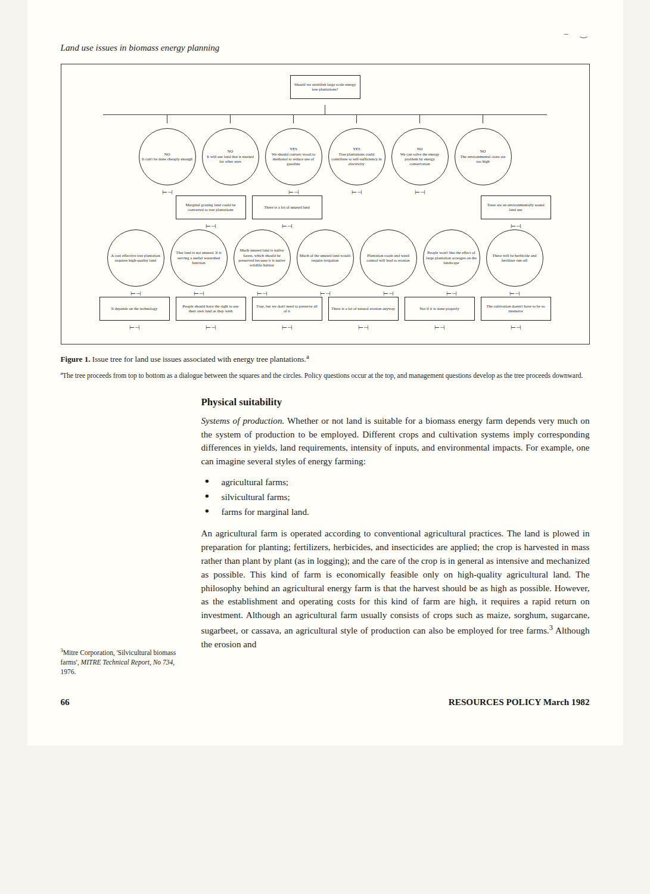– ‿
Land use issues in biomass energy planning
Should we establish large scale energy tree plantations?
NO
It can't be done cheaply enough
NO
It will use land that is needed for other uses
YES
We should convert wood to methanol to reduce use of gasoline
YES
Tree plantations could contribute to self-sufficiency in electricity
NO
We can solve the energy problem by energy conservation
NO
The environmental costs are too high
⊢⊣
⊢⊣
⊢⊣
⊢⊣
Marginal grazing land could be converted to tree plantations
There is a lot of unused land
Trees are an environmentally sound land use
⊢⊣
⊢⊣
⊢⊣
A cost effective tree plantation requires high-quality land
That land is not unused. It is serving a useful watershed function
Much unused land is native forest, which should be preserved because it is native wildlife habitat
Much of the unused land would require irrigation
Plantation roads and weed control will lead to erosion
People won't like the effect of large plantation acreages on the landscape
There will be herbicide and fertilizer run-off
⊢⊣
⊢⊣
⊢⊣
⊢⊣
⊢⊣
⊢⊣
⊢⊣
It depends on the technology
People should have the right to use their own land as they wish
True, but we don't need to preserve all of it
There is a lot of natural erosion anyway
Not if it is done properly
The cultivation doesn't have to be so intensive
⊢⊣
⊢⊣
⊢⊣
⊢⊣
⊢⊣
⊢⊣
Figure 1. Issue tree for land use issues associated with energy tree plantations.a
aThe tree proceeds from top to bottom as a dialogue between the squares and the circles. Policy questions occur at the top, and management questions develop as the tree proceeds downward.
3Mitre Corporation, 'Silvicultural biomass farms', MITRE Technical Report, No 734, 1976.
Physical suitability
Systems of production. Whether or not land is suitable for a biomass energy farm depends very much on the system of production to be employed. Different crops and cultivation systems imply corresponding differences in yields, land requirements, intensity of inputs, and environmental impacts. For example, one can imagine several styles of energy farming:
agricultural farms;
silvicultural farms;
farms for marginal land.
An agricultural farm is operated according to conventional agricultural practices. The land is plowed in preparation for planting; fertilizers, herbicides, and insecticides are applied; the crop is harvested in mass rather than plant by plant (as in logging); and the care of the crop is in general as intensive and mechanized as possible. This kind of farm is economically feasible only on high-quality agricultural land. The philosophy behind an agricultural energy farm is that the harvest should be as high as possible. However, as the establishment and operating costs for this kind of farm are high, it requires a rapid return on investment. Although an agricultural farm usually consists of crops such as maize, sorghum, sugarcane, sugarbeet, or cassava, an agricultural style of production can also be employed for tree farms.3 Although the erosion and
66
RESOURCES POLICY March 1982